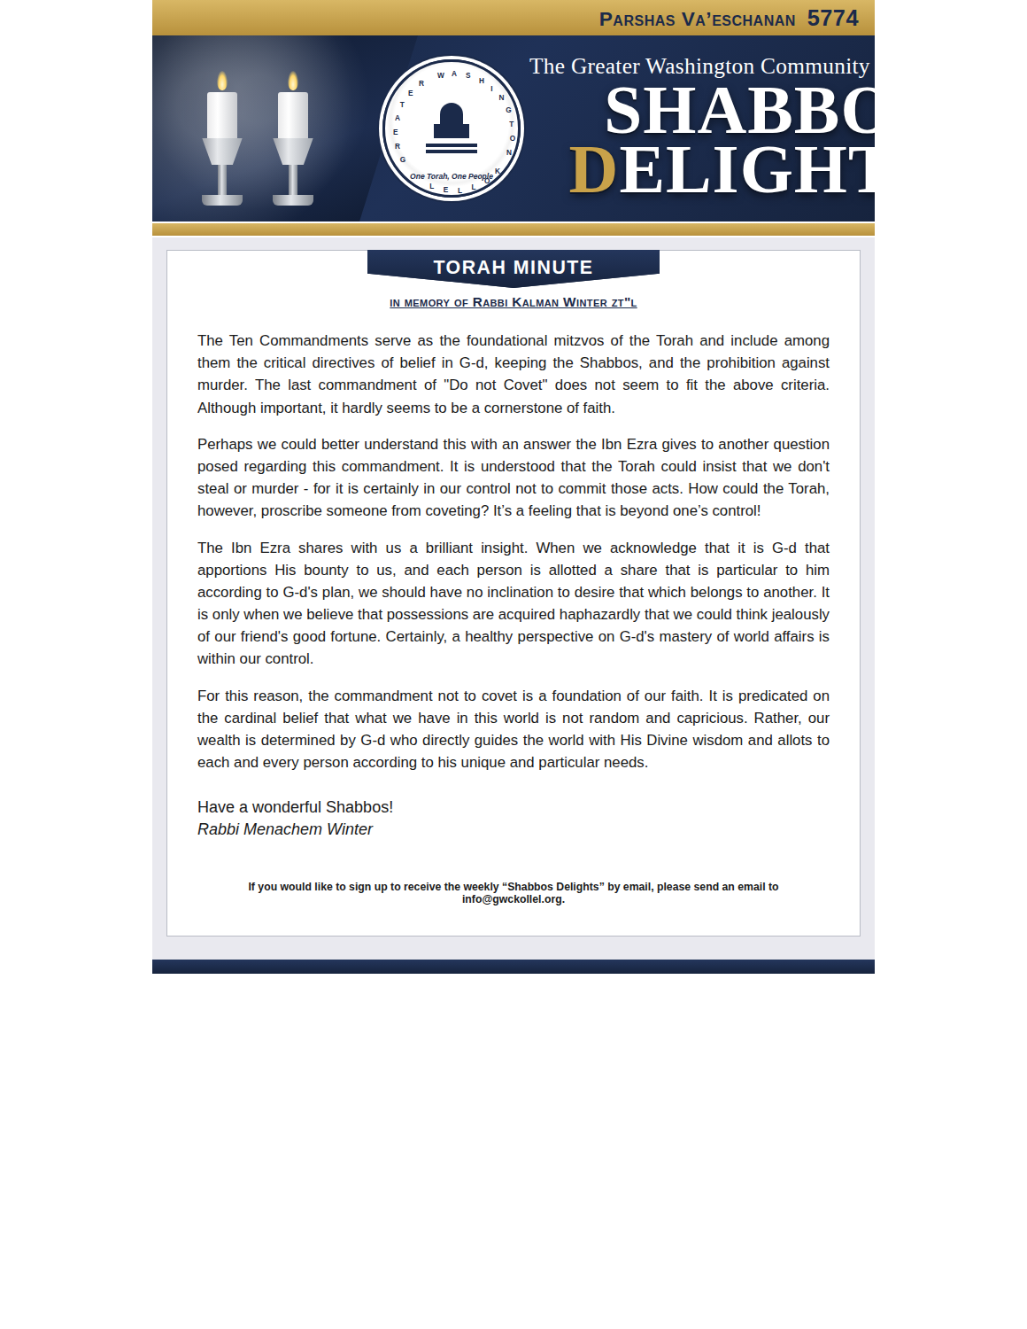Parshas Va’eschanan 5774
G R E A T E R W A S H I N G T O N K O L L E L
One Torah, One People
The Greater Washington Community Kollel
Shabbos Delights
TORAH MINUTE
in memory of Rabbi Kalman Winter zt"l
The Ten Commandments serve as the foundational mitzvos of the Torah and include among them the critical directives of belief in G-d, keeping the Shabbos, and the prohibition against murder. The last commandment of "Do not Covet" does not seem to fit the above criteria. Although important, it hardly seems to be a cornerstone of faith.
Perhaps we could better understand this with an answer the Ibn Ezra gives to another question posed regarding this commandment. It is understood that the Torah could insist that we don't steal or murder - for it is certainly in our control not to commit those acts. How could the Torah, however, proscribe someone from coveting? It’s a feeling that is beyond one’s control!
The Ibn Ezra shares with us a brilliant insight. When we acknowledge that it is G-d that apportions His bounty to us, and each person is allotted a share that is particular to him according to G-d's plan, we should have no inclination to desire that which belongs to another. It is only when we believe that possessions are acquired haphazardly that we could think jealously of our friend's good fortune. Certainly, a healthy perspective on G-d's mastery of world affairs is within our control.
For this reason, the commandment not to covet is a foundation of our faith. It is predicated on the cardinal belief that what we have in this world is not random and capricious. Rather, our wealth is determined by G-d who directly guides the world with His Divine wisdom and allots to each and every person according to his unique and particular needs.
Have a wonderful Shabbos!
Rabbi Menachem Winter
If you would like to sign up to receive the weekly “Shabbos Delights” by email, please send an email to info@gwckollel.org.